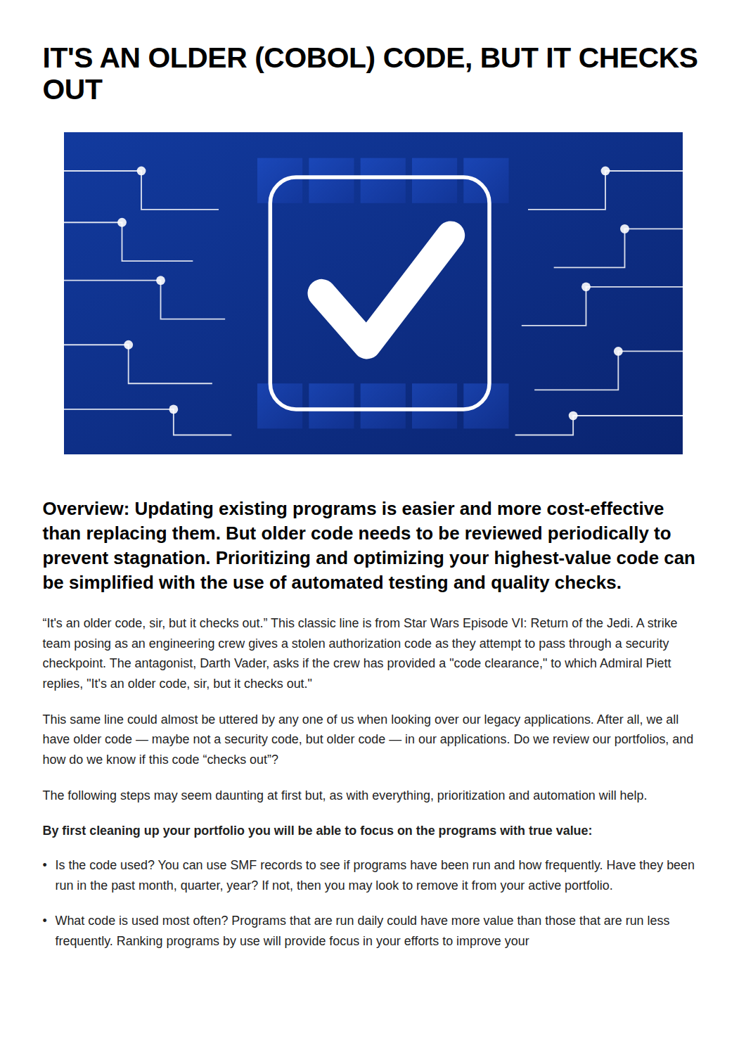It's an Older (COBOL) Code, But It Checks Out
Overview: Updating existing programs is easier and more cost-effective than replacing them. But older code needs to be reviewed periodically to prevent stagnation. Prioritizing and optimizing your highest-value code can be simplified with the use of automated testing and quality checks.
“It's an older code, sir, but it checks out.” This classic line is from Star Wars Episode VI: Return of the Jedi. A strike team posing as an engineering crew gives a stolen authorization code as they attempt to pass through a security checkpoint. The antagonist, Darth Vader, asks if the crew has provided a "code clearance," to which Admiral Piett replies, "It's an older code, sir, but it checks out."
This same line could almost be uttered by any one of us when looking over our legacy applications. After all, we all have older code — maybe not a security code, but older code — in our applications. Do we review our portfolios, and how do we know if this code “checks out”?
The following steps may seem daunting at first but, as with everything, prioritization and automation will help.
By first cleaning up your portfolio you will be able to focus on the programs with true value:
Is the code used? You can use SMF records to see if programs have been run and how frequently. Have they been run in the past month, quarter, year? If not, then you may look to remove it from your active portfolio.
What code is used most often? Programs that are run daily could have more value than those that are run less frequently. Ranking programs by use will provide focus in your efforts to improve your